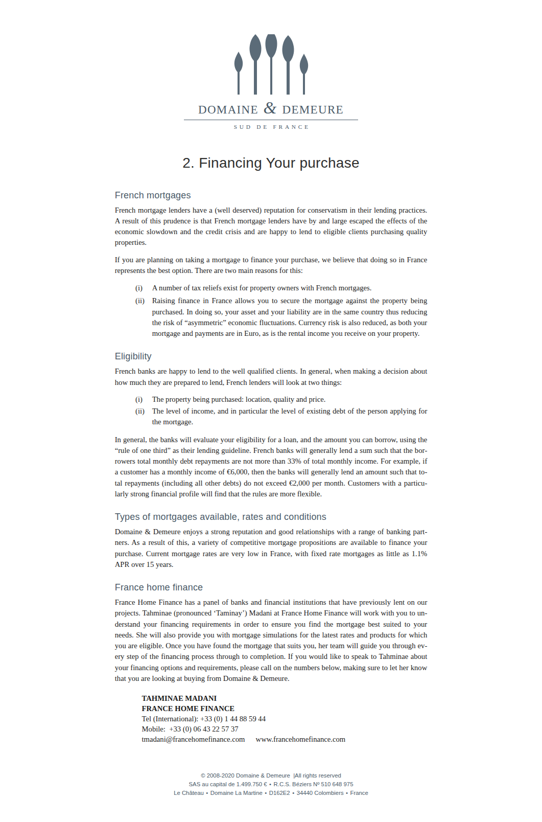Domaine & Demeure
Sud de France
2. Financing Your purchase
French mortgages
French mortgage lenders have a (well deserved) reputation for conservatism in their lending practices. A result of this prudence is that French mortgage lenders have by and large escaped the effects of the economic slowdown and the credit crisis and are happy to lend to eligible clients purchasing quality properties.
If you are planning on taking a mortgage to finance your purchase, we believe that doing so in France represents the best option. There are two main reasons for this:
A number of tax reliefs exist for property owners with French mortgages.
Raising finance in France allows you to secure the mortgage against the property being purchased. In doing so, your asset and your liability are in the same country thus reducing the risk of “asymmetric” economic fluctuations. Currency risk is also reduced, as both your mortgage and payments are in Euro, as is the rental income you receive on your property.
Eligibility
French banks are happy to lend to the well qualified clients. In general, when making a decision about how much they are prepared to lend, French lenders will look at two things:
The property being purchased: location, quality and price.
The level of income, and in particular the level of existing debt of the person applying for the mortgage.
In general, the banks will evaluate your eligibility for a loan, and the amount you can borrow, using the “rule of one third” as their lending guideline. French banks will generally lend a sum such that the borrowers total monthly debt repayments are not more than 33% of total monthly income. For example, if a customer has a monthly income of €6,000, then the banks will generally lend an amount such that total repayments (including all other debts) do not exceed €2,000 per month. Customers with a particularly strong financial profile will find that the rules are more flexible.
Types of mortgages available, rates and conditions
Domaine & Demeure enjoys a strong reputation and good relationships with a range of banking partners. As a result of this, a variety of competitive mortgage propositions are available to finance your purchase. Current mortgage rates are very low in France, with fixed rate mortgages as little as 1.1% APR over 15 years.
France home finance
France Home Finance has a panel of banks and financial institutions that have previously lent on our projects. Tahminae (pronounced ‘Taminay’) Madani at France Home Finance will work with you to understand your financing requirements in order to ensure you find the mortgage best suited to your needs. She will also provide you with mortgage simulations for the latest rates and products for which you are eligible. Once you have found the mortgage that suits you, her team will guide you through every step of the financing process through to completion. If you would like to speak to Tahminae about your financing options and requirements, please call on the numbers below, making sure to let her know that you are looking at buying from Domaine & Demeure.
TAHMINAE MADANI
FRANCE HOME FINANCE
Tel (International): +33 (0) 1 44 88 59 44
Mobile: +33 (0) 06 43 22 57 37
tmadani@francehomefinance.com www.francehomefinance.com
© 2008-2020 Domaine & Demeure |All rights reserved
SAS au capital de 1.499.750 € • R.C.S. Béziers Nº 510 648 975
Le Château • Domaine La Martine • D162E2 • 34440 Colombiers • France